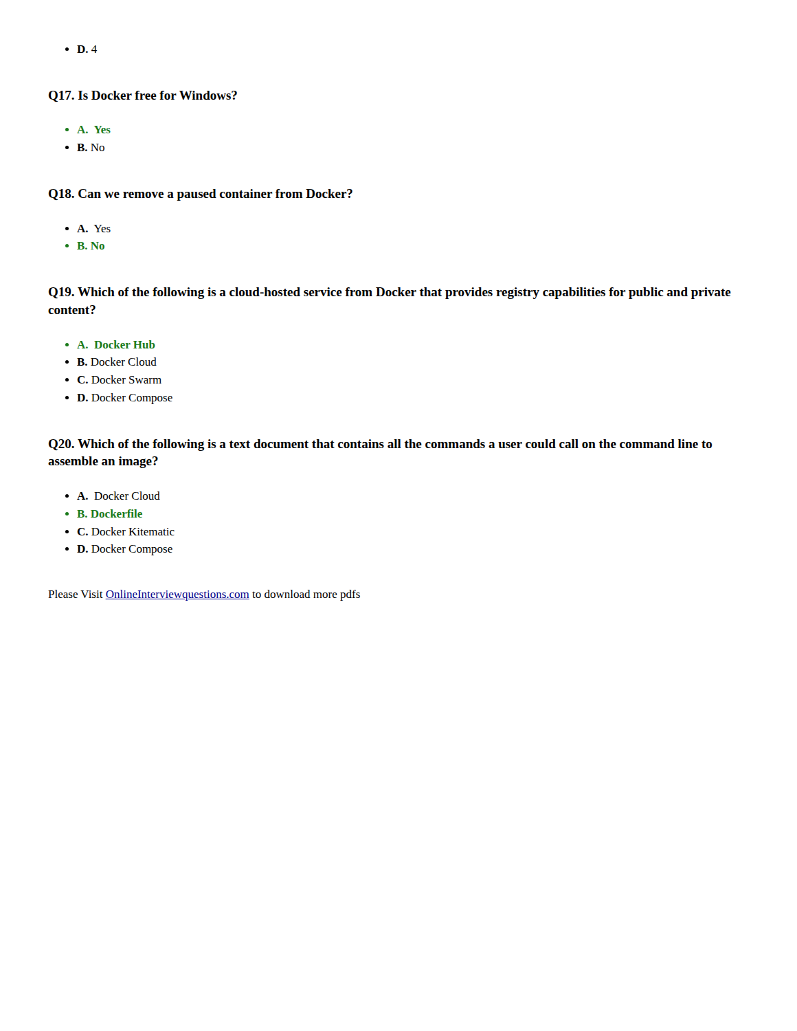D. 4
Q17. Is Docker free for Windows?
A. Yes
B. No
Q18. Can we remove a paused container from Docker?
A. Yes
B. No
Q19. Which of the following is a cloud-hosted service from Docker that provides registry capabilities for public and private content?
A. Docker Hub
B. Docker Cloud
C. Docker Swarm
D. Docker Compose
Q20. Which of the following is a text document that contains all the commands a user could call on the command line to assemble an image?
A. Docker Cloud
B. Dockerfile
C. Docker Kitematic
D. Docker Compose
Please Visit OnlineInterviewquestions.com to download more pdfs